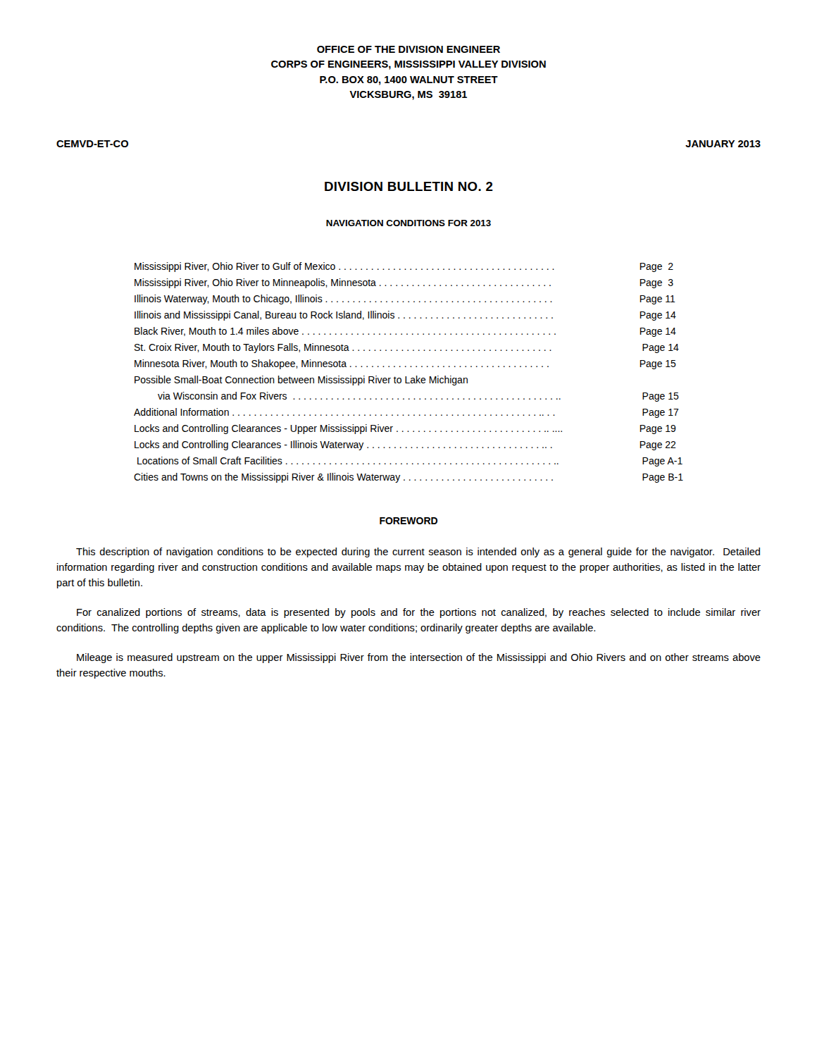OFFICE OF THE DIVISION ENGINEER
CORPS OF ENGINEERS, MISSISSIPPI VALLEY DIVISION
P.O. BOX 80, 1400 WALNUT STREET
VICKSBURG, MS 39181
CEMVD-ET-CO JANUARY 2013
DIVISION BULLETIN NO. 2
NAVIGATION CONDITIONS FOR 2013
| Mississippi River, Ohio River to Gulf of Mexico . . . . . . . . . . . . . . . . . . . . . . . . . . . . . . . . . . . . . . . . | Page 2 |
| Mississippi River, Ohio River to Minneapolis, Minnesota . . . . . . . . . . . . . . . . . . . . . . . . . . . . . . . . | Page 3 |
| Illinois Waterway, Mouth to Chicago, Illinois . . . . . . . . . . . . . . . . . . . . . . . . . . . . . . . . . . . . . . . . . . | Page 11 |
| Illinois and Mississippi Canal, Bureau to Rock Island, Illinois . . . . . . . . . . . . . . . . . . . . . . . . . . . . . | Page 14 |
| Black River, Mouth to 1.4 miles above . . . . . . . . . . . . . . . . . . . . . . . . . . . . . . . . . . . . . . . . . . . . . . . | Page 14 |
| St. Croix River, Mouth to Taylors Falls, Minnesota . . . . . . . . . . . . . . . . . . . . . . . . . . . . . . . . . . . . . | Page 14 |
| Minnesota River, Mouth to Shakopee, Minnesota . . . . . . . . . . . . . . . . . . . . . . . . . . . . . . . . . . . . . | Page 15 |
| Possible Small-Boat Connection between Mississippi River to Lake Michigan | |
| via Wisconsin and Fox Rivers . . . . . . . . . . . . . . . . . . . . . . . . . . . . . . . . . . . . . . . . . . . . . . . . .. | Page 15 |
| Additional Information . . . . . . . . . . . . . . . . . . . . . . . . . . . . . . . . . . . . . . . . . . . . . . . . . . . . . . . . .. . . | Page 17 |
| Locks and Controlling Clearances - Upper Mississippi River . . . . . . . . . . . . . . . . . . . . . . . . . . . .. .... | Page 19 |
| Locks and Controlling Clearances - Illinois Waterway . . . . . . . . . . . . . . . . . . . . . . . . . . . . . . . . .. . | Page 22 |
| Locations of Small Craft Facilities . . . . . . . . . . . . . . . . . . . . . . . . . . . . . . . . . . . . . . . . . . . . . . . . . .. | Page A-1 |
| Cities and Towns on the Mississippi River & Illinois Waterway . . . . . . . . . . . . . . . . . . . . . . . . . . . . | Page B-1 |
FOREWORD
This description of navigation conditions to be expected during the current season is intended only as a general guide for the navigator. Detailed information regarding river and construction conditions and available maps may be obtained upon request to the proper authorities, as listed in the latter part of this bulletin.
For canalized portions of streams, data is presented by pools and for the portions not canalized, by reaches selected to include similar river conditions. The controlling depths given are applicable to low water conditions; ordinarily greater depths are available.
Mileage is measured upstream on the upper Mississippi River from the intersection of the Mississippi and Ohio Rivers and on other streams above their respective mouths.